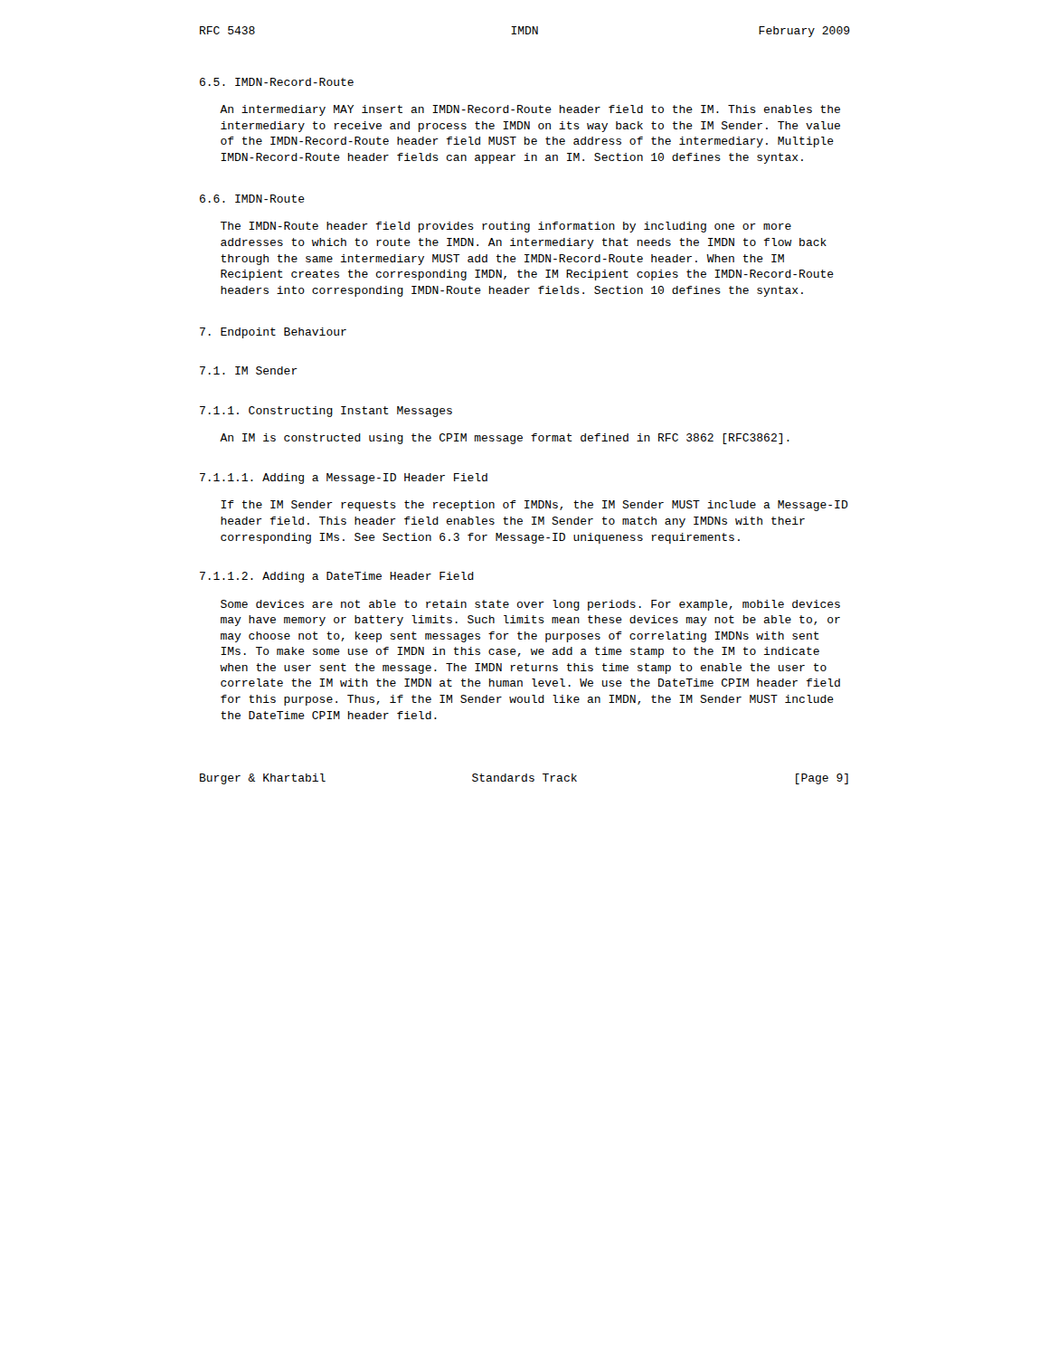RFC 5438 IMDN February 2009
6.5. IMDN-Record-Route
An intermediary MAY insert an IMDN-Record-Route header field to the IM. This enables the intermediary to receive and process the IMDN on its way back to the IM Sender. The value of the IMDN-Record-Route header field MUST be the address of the intermediary. Multiple IMDN-Record-Route header fields can appear in an IM. Section 10 defines the syntax.
6.6. IMDN-Route
The IMDN-Route header field provides routing information by including one or more addresses to which to route the IMDN. An intermediary that needs the IMDN to flow back through the same intermediary MUST add the IMDN-Record-Route header. When the IM Recipient creates the corresponding IMDN, the IM Recipient copies the IMDN-Record-Route headers into corresponding IMDN-Route header fields. Section 10 defines the syntax.
7. Endpoint Behaviour
7.1. IM Sender
7.1.1. Constructing Instant Messages
An IM is constructed using the CPIM message format defined in RFC 3862 [RFC3862].
7.1.1.1. Adding a Message-ID Header Field
If the IM Sender requests the reception of IMDNs, the IM Sender MUST include a Message-ID header field. This header field enables the IM Sender to match any IMDNs with their corresponding IMs. See Section 6.3 for Message-ID uniqueness requirements.
7.1.1.2. Adding a DateTime Header Field
Some devices are not able to retain state over long periods. For example, mobile devices may have memory or battery limits. Such limits mean these devices may not be able to, or may choose not to, keep sent messages for the purposes of correlating IMDNs with sent IMs. To make some use of IMDN in this case, we add a time stamp to the IM to indicate when the user sent the message. The IMDN returns this time stamp to enable the user to correlate the IM with the IMDN at the human level. We use the DateTime CPIM header field for this purpose. Thus, if the IM Sender would like an IMDN, the IM Sender MUST include the DateTime CPIM header field.
Burger & Khartabil Standards Track [Page 9]